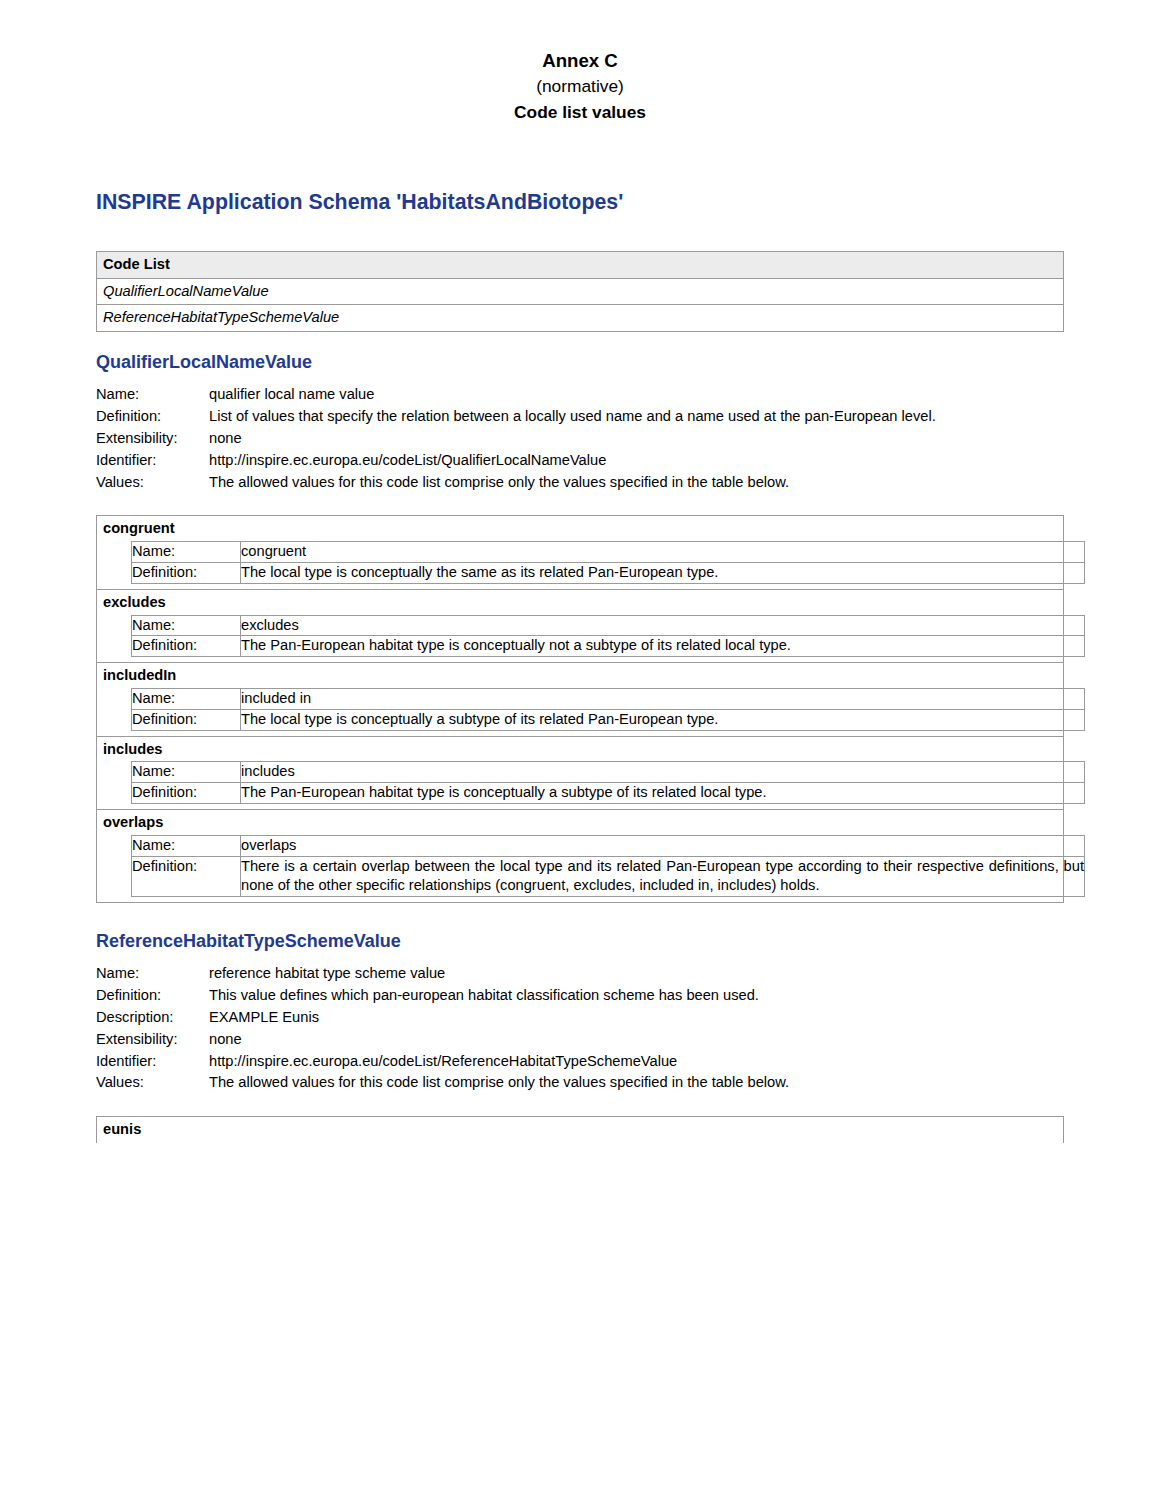Annex C
(normative)
Code list values
INSPIRE Application Schema 'HabitatsAndBiotopes'
| Code List |
| --- |
| QualifierLocalNameValue |
| ReferenceHabitatTypeSchemeValue |
QualifierLocalNameValue
| Name: | qualifier local name value |
| Definition: | List of values that specify the relation between a locally used name and a name used at the pan-European level. |
| Extensibility: | none |
| Identifier: | http://inspire.ec.europa.eu/codeList/QualifierLocalNameValue |
| Values: | The allowed values for this code list comprise only the values specified in the table below. |
| congruent / Name: / congruent / / Definition: / The local type is conceptually the same as its related Pan-European type. / |
| excludes / Name: / excludes / / Definition: / The Pan-European habitat type is conceptually not a subtype of its related local type. / |
| includedIn / Name: / included in / / Definition: / The local type is conceptually a subtype of its related Pan-European type. / |
| includes / Name: / includes / / Definition: / The Pan-European habitat type is conceptually a subtype of its related local type. / |
| overlaps / Name: / overlaps / / Definition: / There is a certain overlap between the local type and its related Pan-European type according to their respective definitions, but none of the other specific relationships (congruent, excludes, included in, includes) holds. / |
ReferenceHabitatTypeSchemeValue
| Name: | reference habitat type scheme value |
| Definition: | This value defines which pan-european habitat classification scheme has been used. |
| Description: | EXAMPLE Eunis |
| Extensibility: | none |
| Identifier: | http://inspire.ec.europa.eu/codeList/ReferenceHabitatTypeSchemeValue |
| Values: | The allowed values for this code list comprise only the values specified in the table below. |
eunis